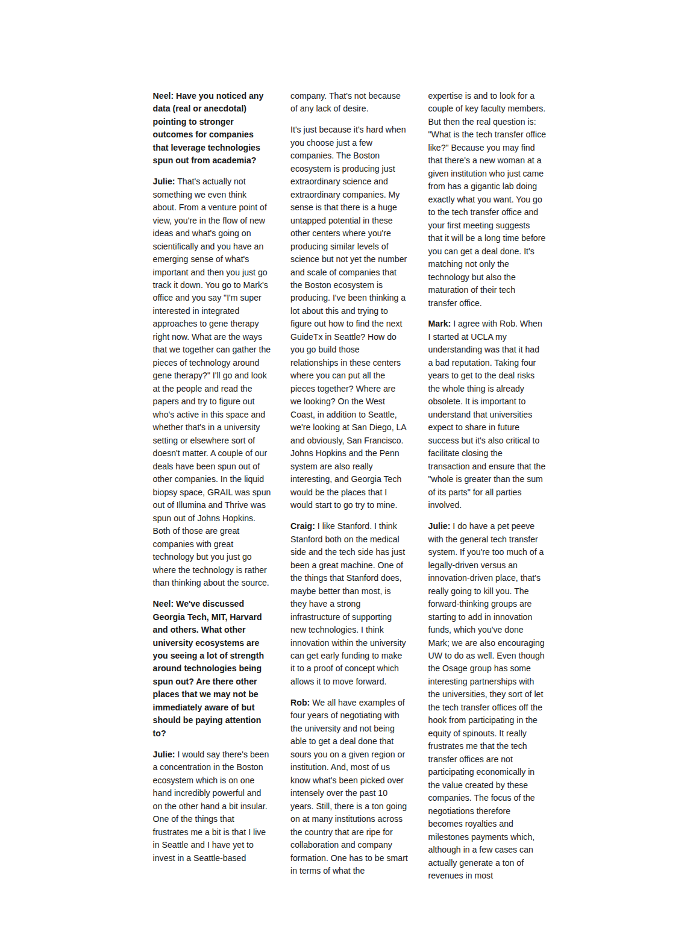Neel: Have you noticed any data (real or anecdotal) pointing to stronger outcomes for companies that leverage technologies spun out from academia?
Julie: That's actually not something we even think about. From a venture point of view, you're in the flow of new ideas and what's going on scientifically and you have an emerging sense of what's important and then you just go track it down. You go to Mark's office and you say "I'm super interested in integrated approaches to gene therapy right now. What are the ways that we together can gather the pieces of technology around gene therapy?" I'll go and look at the people and read the papers and try to figure out who's active in this space and whether that's in a university setting or elsewhere sort of doesn't matter. A couple of our deals have been spun out of other companies. In the liquid biopsy space, GRAIL was spun out of Illumina and Thrive was spun out of Johns Hopkins. Both of those are great companies with great technology but you just go where the technology is rather than thinking about the source.
Neel: We've discussed Georgia Tech, MIT, Harvard and others. What other university ecosystems are you seeing a lot of strength around technologies being spun out? Are there other places that we may not be immediately aware of but should be paying attention to?
Julie: I would say there's been a concentration in the Boston ecosystem which is on one hand incredibly powerful and on the other hand a bit insular. One of the things that frustrates me a bit is that I live in Seattle and I have yet to invest in a Seattle-based company. That's not because of any lack of desire.
It's just because it's hard when you choose just a few companies. The Boston ecosystem is producing just extraordinary science and extraordinary companies. My sense is that there is a huge untapped potential in these other centers where you're producing similar levels of science but not yet the number and scale of companies that the Boston ecosystem is producing. I've been thinking a lot about this and trying to figure out how to find the next GuideTx in Seattle? How do you go build those relationships in these centers where you can put all the pieces together? Where are we looking? On the West Coast, in addition to Seattle, we're looking at San Diego, LA and obviously, San Francisco. Johns Hopkins and the Penn system are also really interesting, and Georgia Tech would be the places that I would start to go try to mine.
Craig: I like Stanford. I think Stanford both on the medical side and the tech side has just been a great machine. One of the things that Stanford does, maybe better than most, is they have a strong infrastructure of supporting new technologies. I think innovation within the university can get early funding to make it to a proof of concept which allows it to move forward.
Rob: We all have examples of four years of negotiating with the university and not being able to get a deal done that sours you on a given region or institution. And, most of us know what's been picked over intensely over the past 10 years. Still, there is a ton going on at many institutions across the country that are ripe for collaboration and company formation. One has to be smart in terms of what the
expertise is and to look for a couple of key faculty members. But then the real question is: "What is the tech transfer office like?" Because you may find that there's a new woman at a given institution who just came from has a gigantic lab doing exactly what you want. You go to the tech transfer office and your first meeting suggests that it will be a long time before you can get a deal done. It's matching not only the technology but also the maturation of their tech transfer office.
Mark: I agree with Rob. When I started at UCLA my understanding was that it had a bad reputation. Taking four years to get to the deal risks the whole thing is already obsolete. It is important to understand that universities expect to share in future success but it's also critical to facilitate closing the transaction and ensure that the "whole is greater than the sum of its parts" for all parties involved.
Julie: I do have a pet peeve with the general tech transfer system. If you're too much of a legally-driven versus an innovation-driven place, that's really going to kill you. The forward-thinking groups are starting to add in innovation funds, which you've done Mark; we are also encouraging UW to do as well. Even though the Osage group has some interesting partnerships with the universities, they sort of let the tech transfer offices off the hook from participating in the equity of spinouts. It really frustrates me that the tech transfer offices are not participating economically in the value created by these companies. The focus of the negotiations therefore becomes royalties and milestones payments which, although in a few cases can actually generate a ton of revenues in most